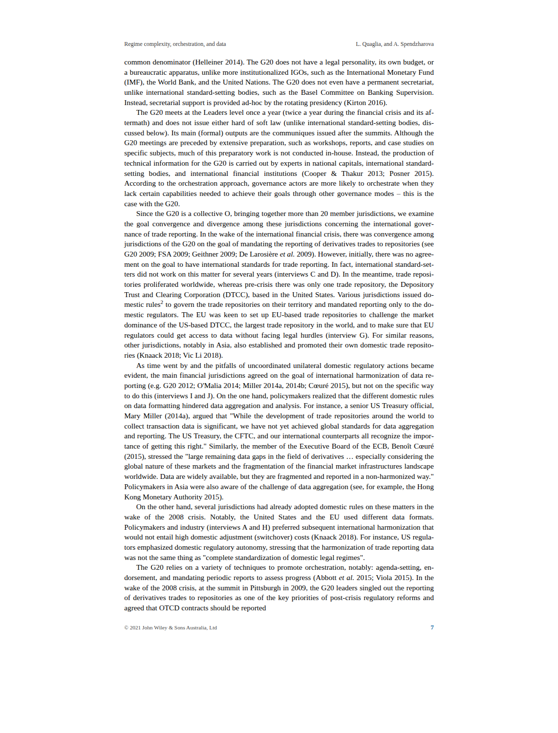Regime complexity, orchestration, and data L. Quaglia, and A. Spendzharova
common denominator (Helleiner 2014). The G20 does not have a legal personality, its own budget, or a bureaucratic apparatus, unlike more institutionalized IGOs, such as the International Monetary Fund (IMF), the World Bank, and the United Nations. The G20 does not even have a permanent secretariat, unlike international standard-setting bodies, such as the Basel Committee on Banking Supervision. Instead, secretarial support is provided ad-hoc by the rotating presidency (Kirton 2016).
The G20 meets at the Leaders level once a year (twice a year during the financial crisis and its aftermath) and does not issue either hard of soft law (unlike international standard-setting bodies, discussed below). Its main (formal) outputs are the communiques issued after the summits. Although the G20 meetings are preceded by extensive preparation, such as workshops, reports, and case studies on specific subjects, much of this preparatory work is not conducted in-house. Instead, the production of technical information for the G20 is carried out by experts in national capitals, international standard-setting bodies, and international financial institutions (Cooper & Thakur 2013; Posner 2015). According to the orchestration approach, governance actors are more likely to orchestrate when they lack certain capabilities needed to achieve their goals through other governance modes – this is the case with the G20.
Since the G20 is a collective O, bringing together more than 20 member jurisdictions, we examine the goal convergence and divergence among these jurisdictions concerning the international governance of trade reporting. In the wake of the international financial crisis, there was convergence among jurisdictions of the G20 on the goal of mandating the reporting of derivatives trades to repositories (see G20 2009; FSA 2009; Geithner 2009; De Larosière et al. 2009). However, initially, there was no agreement on the goal to have international standards for trade reporting. In fact, international standard-setters did not work on this matter for several years (interviews C and D). In the meantime, trade repositories proliferated worldwide, whereas pre-crisis there was only one trade repository, the Depository Trust and Clearing Corporation (DTCC), based in the United States. Various jurisdictions issued domestic rules2 to govern the trade repositories on their territory and mandated reporting only to the domestic regulators. The EU was keen to set up EU-based trade repositories to challenge the market dominance of the US-based DTCC, the largest trade repository in the world, and to make sure that EU regulators could get access to data without facing legal hurdles (interview G). For similar reasons, other jurisdictions, notably in Asia, also established and promoted their own domestic trade repositories (Knaack 2018; Vic Li 2018).
As time went by and the pitfalls of uncoordinated unilateral domestic regulatory actions became evident, the main financial jurisdictions agreed on the goal of international harmonization of data reporting (e.g. G20 2012; O'Malia 2014; Miller 2014a, 2014b; Cœuré 2015), but not on the specific way to do this (interviews I and J). On the one hand, policymakers realized that the different domestic rules on data formatting hindered data aggregation and analysis. For instance, a senior US Treasury official, Mary Miller (2014a), argued that "While the development of trade repositories around the world to collect transaction data is significant, we have not yet achieved global standards for data aggregation and reporting. The US Treasury, the CFTC, and our international counterparts all recognize the importance of getting this right." Similarly, the member of the Executive Board of the ECB, Benoît Cœuré (2015), stressed the "large remaining data gaps in the field of derivatives … especially considering the global nature of these markets and the fragmentation of the financial market infrastructures landscape worldwide. Data are widely available, but they are fragmented and reported in a non-harmonized way." Policymakers in Asia were also aware of the challenge of data aggregation (see, for example, the Hong Kong Monetary Authority 2015).
On the other hand, several jurisdictions had already adopted domestic rules on these matters in the wake of the 2008 crisis. Notably, the United States and the EU used different data formats. Policymakers and industry (interviews A and H) preferred subsequent international harmonization that would not entail high domestic adjustment (switchover) costs (Knaack 2018). For instance, US regulators emphasized domestic regulatory autonomy, stressing that the harmonization of trade reporting data was not the same thing as "complete standardization of domestic legal regimes".
The G20 relies on a variety of techniques to promote orchestration, notably: agenda-setting, endorsement, and mandating periodic reports to assess progress (Abbott et al. 2015; Viola 2015). In the wake of the 2008 crisis, at the summit in Pittsburgh in 2009, the G20 leaders singled out the reporting of derivatives trades to repositories as one of the key priorities of post-crisis regulatory reforms and agreed that OTCD contracts should be reported
© 2021 John Wiley & Sons Australia, Ltd 7